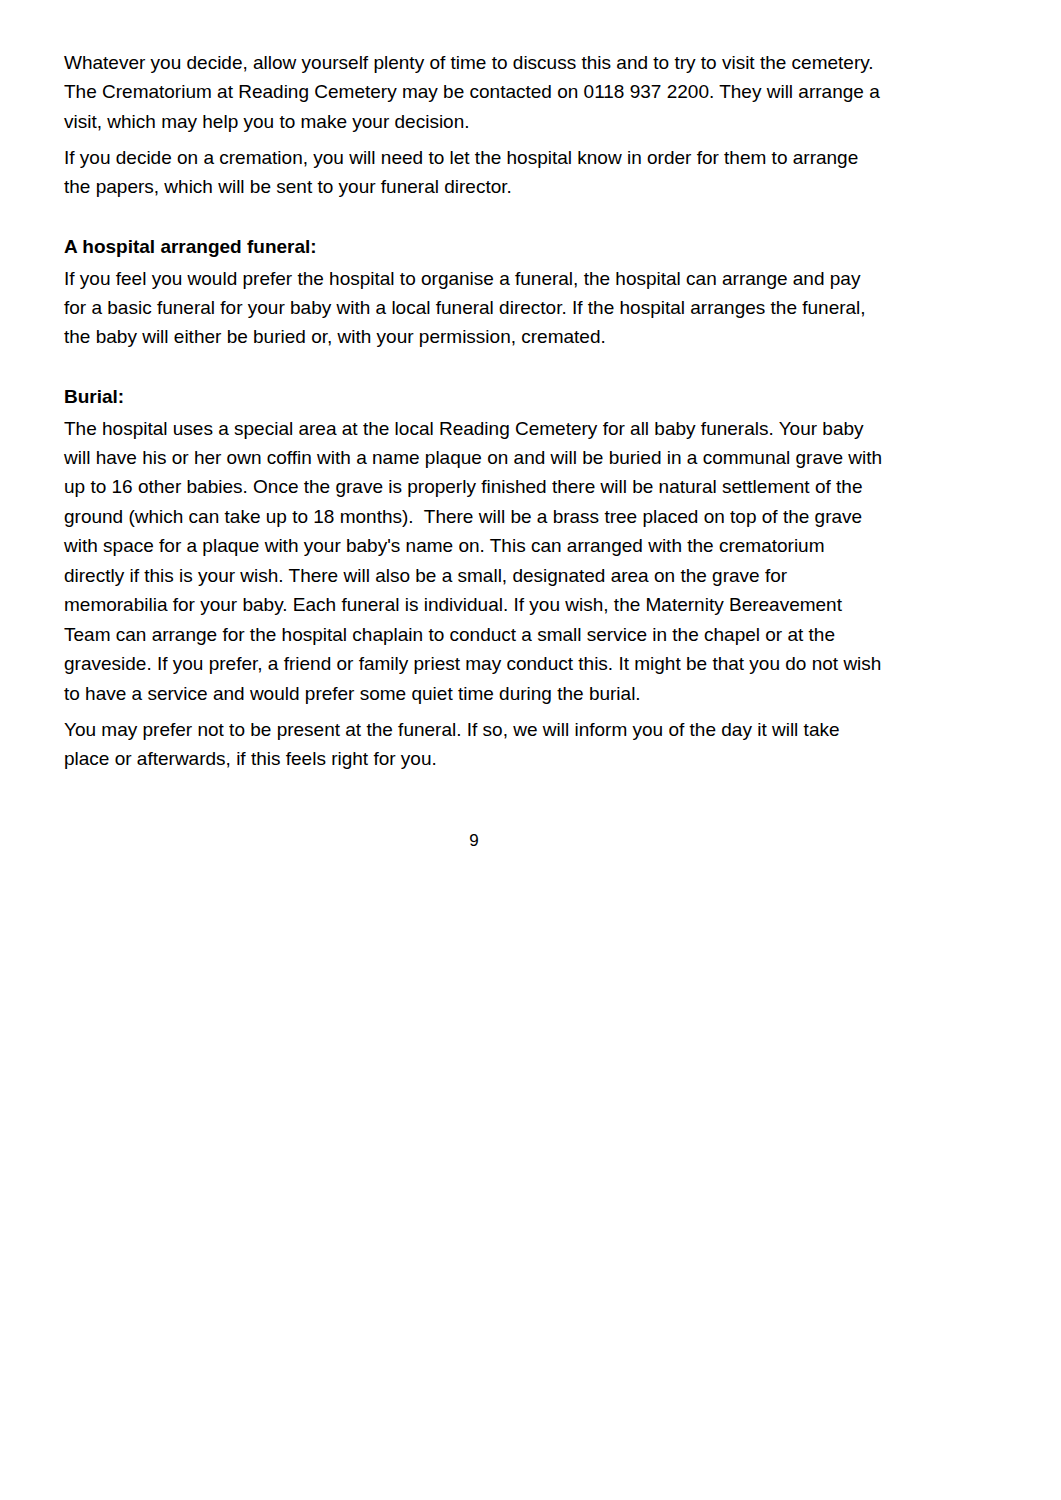Whatever you decide, allow yourself plenty of time to discuss this and to try to visit the cemetery. The Crematorium at Reading Cemetery may be contacted on 0118 937 2200. They will arrange a visit, which may help you to make your decision.
If you decide on a cremation, you will need to let the hospital know in order for them to arrange the papers, which will be sent to your funeral director.
A hospital arranged funeral:
If you feel you would prefer the hospital to organise a funeral, the hospital can arrange and pay for a basic funeral for your baby with a local funeral director. If the hospital arranges the funeral, the baby will either be buried or, with your permission, cremated.
Burial:
The hospital uses a special area at the local Reading Cemetery for all baby funerals. Your baby will have his or her own coffin with a name plaque on and will be buried in a communal grave with up to 16 other babies. Once the grave is properly finished there will be natural settlement of the ground (which can take up to 18 months). There will be a brass tree placed on top of the grave with space for a plaque with your baby's name on. This can arranged with the crematorium directly if this is your wish. There will also be a small, designated area on the grave for memorabilia for your baby. Each funeral is individual. If you wish, the Maternity Bereavement Team can arrange for the hospital chaplain to conduct a small service in the chapel or at the graveside. If you prefer, a friend or family priest may conduct this. It might be that you do not wish to have a service and would prefer some quiet time during the burial.
You may prefer not to be present at the funeral. If so, we will inform you of the day it will take place or afterwards, if this feels right for you.
9